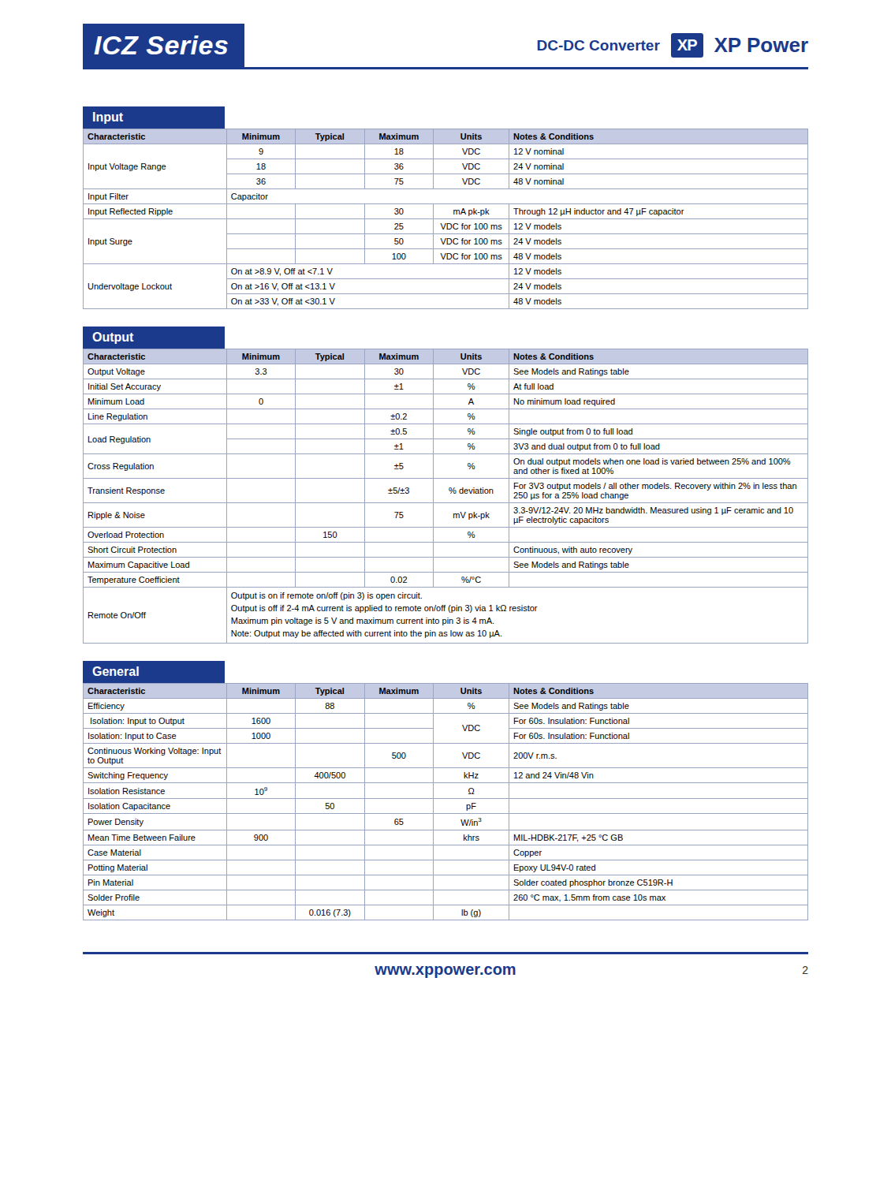ICZ Series
DC-DC Converter
XP
XP Power
Input
| Characteristic | Minimum | Typical | Maximum | Units | Notes & Conditions |
| --- | --- | --- | --- | --- | --- |
| Input Voltage Range | 9 | | 18 | VDC | 12 V nominal |
| 18 | | 36 | VDC | 24 V nominal |
| 36 | | 75 | VDC | 48 V nominal |
| Input Filter | Capacitor |
| Input Reflected Ripple | | | 30 | mA pk-pk | Through 12 µH inductor and 47 µF capacitor |
| Input Surge | | | 25 | VDC for 100 ms | 12 V models |
| | | 50 | VDC for 100 ms | 24 V models |
| | | 100 | VDC for 100 ms | 48 V models |
| Undervoltage Lockout | On at >8.9 V, Off at <7.1 V | 12 V models |
| On at >16 V, Off at <13.1 V | 24 V models |
| On at >33 V, Off at <30.1 V | 48 V models |
Output
| Characteristic | Minimum | Typical | Maximum | Units | Notes & Conditions |
| --- | --- | --- | --- | --- | --- |
| Output Voltage | 3.3 | | 30 | VDC | See Models and Ratings table |
| Initial Set Accuracy | | | ±1 | % | At full load |
| Minimum Load | 0 | | | A | No minimum load required |
| Line Regulation | | | ±0.2 | % | |
| Load Regulation | | | ±0.5 | % | Single output from 0 to full load |
| | | ±1 | % | 3V3 and dual output from 0 to full load |
| Cross Regulation | | | ±5 | % | On dual output models when one load is varied between 25% and 100% and other is fixed at 100% |
| Transient Response | | | ±5/±3 | % deviation | For 3V3 output models / all other models. Recovery within 2% in less than 250 µs for a 25% load change |
| Ripple & Noise | | | 75 | mV pk-pk | 3.3-9V/12-24V. 20 MHz bandwidth. Measured using 1 µF ceramic and 10 µF electrolytic capacitors |
| Overload Protection | | 150 | | % | |
| Short Circuit Protection | | | | | Continuous, with auto recovery |
| Maximum Capacitive Load | | | | | See Models and Ratings table |
| Temperature Coefficient | | | 0.02 | %/°C | |
| Remote On/Off | Output is on if remote on/off (pin 3) is open circuit. Output is off if 2-4 mA current is applied to remote on/off (pin 3) via 1 kΩ resistor Maximum pin voltage is 5 V and maximum current into pin 3 is 4 mA. Note: Output may be affected with current into the pin as low as 10 µA. |
General
| Characteristic | Minimum | Typical | Maximum | Units | Notes & Conditions |
| --- | --- | --- | --- | --- | --- |
| Efficiency | | 88 | | % | See Models and Ratings table |
| Isolation: Input to Output | 1600 | | | VDC | For 60s. Insulation: Functional |
| Isolation: Input to Case | 1000 | | | For 60s. Insulation: Functional |
| Continuous Working Voltage: Input to Output | | | 500 | VDC | 200V r.m.s. |
| Switching Frequency | | 400/500 | | kHz | 12 and 24 Vin/48 Vin |
| Isolation Resistance | 10 9 | | | Ω | |
| Isolation Capacitance | | 50 | | pF | |
| Power Density | | | 65 | W/in 3 | |
| Mean Time Between Failure | 900 | | | khrs | MIL-HDBK-217F, +25 °C GB |
| Case Material | | | | | Copper |
| Potting Material | | | | | Epoxy UL94V-0 rated |
| Pin Material | | | | | Solder coated phosphor bronze C519R-H |
| Solder Profile | | | | | 260 °C max, 1.5mm from case 10s max |
| Weight | | 0.016 (7.3) | | lb (g) | |
www.xppower.com
2